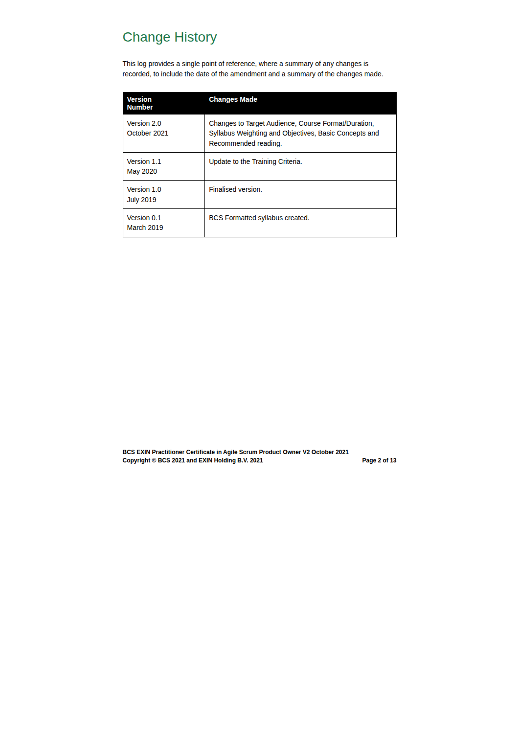Change History
This log provides a single point of reference, where a summary of any changes is recorded, to include the date of the amendment and a summary of the changes made.
| Version Number | Changes Made |
| --- | --- |
| Version 2.0 October 2021 | Changes to Target Audience, Course Format/Duration, Syllabus Weighting and Objectives, Basic Concepts and Recommended reading. |
| Version 1.1 May 2020 | Update to the Training Criteria. |
| Version 1.0 July 2019 | Finalised version. |
| Version 0.1 March 2019 | BCS Formatted syllabus created. |
BCS EXIN Practitioner Certificate in Agile Scrum Product Owner V2 October 2021
Copyright © BCS 2021 and EXIN Holding B.V. 2021 Page 2 of 13